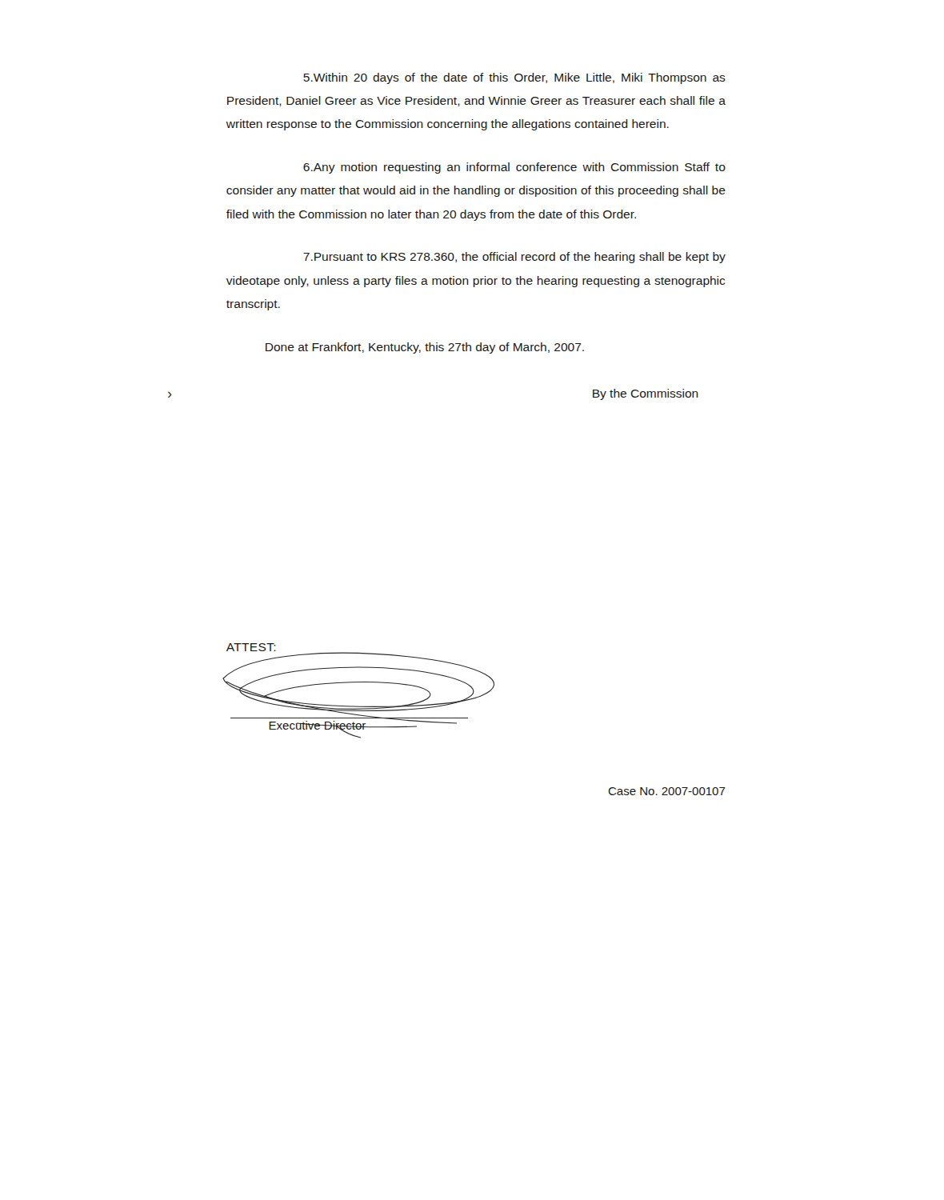5. Within 20 days of the date of this Order, Mike Little, Miki Thompson as President, Daniel Greer as Vice President, and Winnie Greer as Treasurer each shall file a written response to the Commission concerning the allegations contained herein.
6. Any motion requesting an informal conference with Commission Staff to consider any matter that would aid in the handling or disposition of this proceeding shall be filed with the Commission no later than 20 days from the date of this Order.
7. Pursuant to KRS 278.360, the official record of the hearing shall be kept by videotape only, unless a party files a motion prior to the hearing requesting a stenographic transcript.
Done at Frankfort, Kentucky, this 27th day of March, 2007.
By the Commission
›
ATTEST:
Executive Director
Case No. 2007-00107